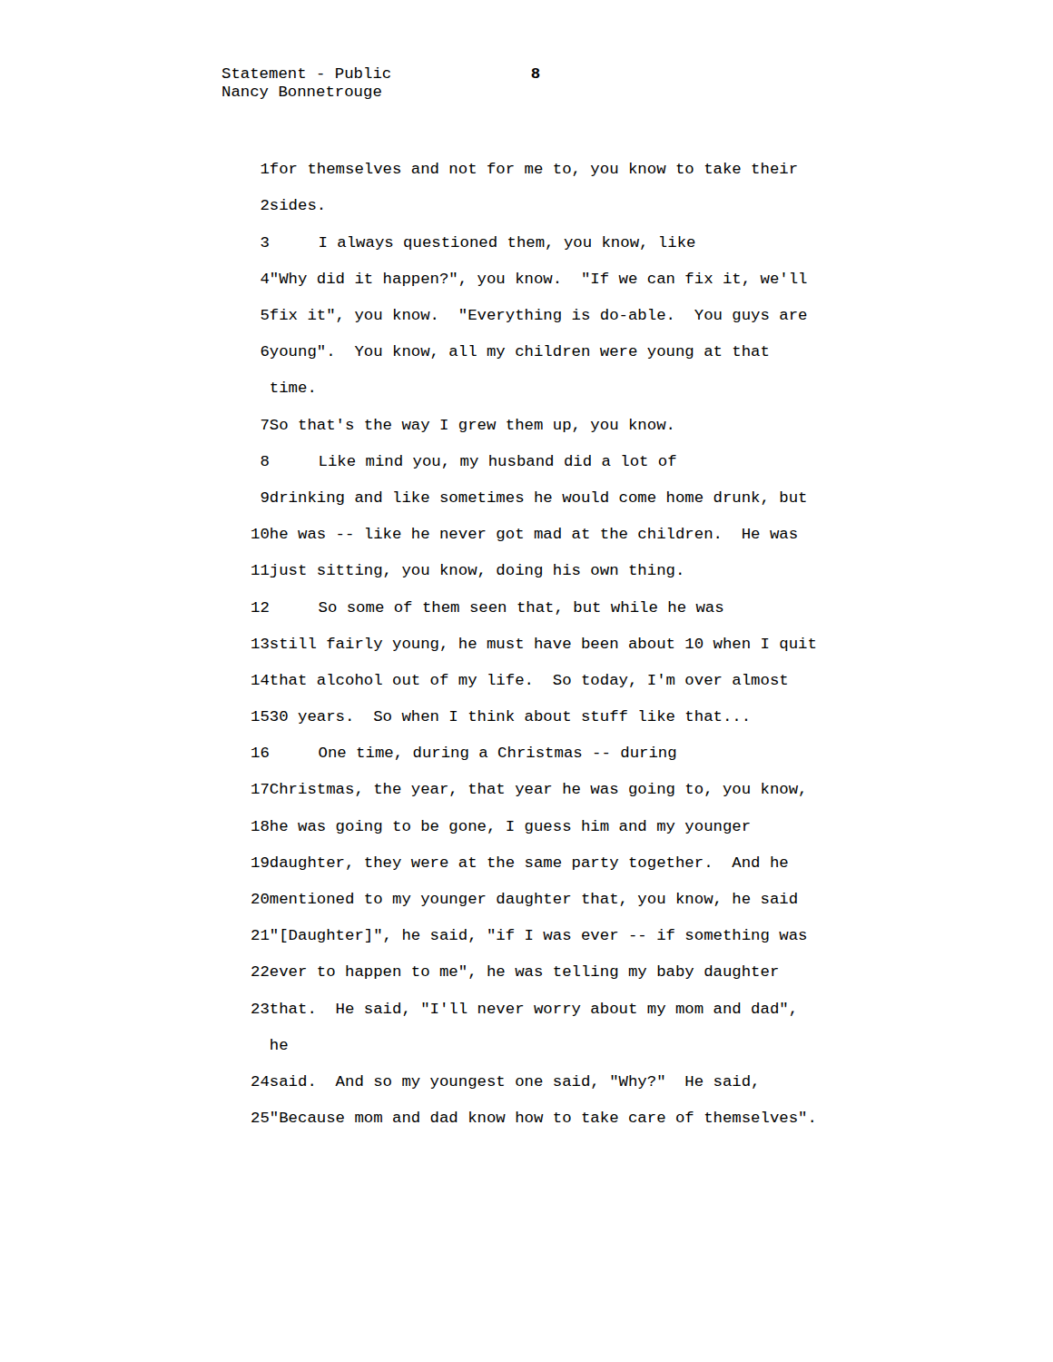Statement - Public Nancy Bonnetrouge
8
| 1 | for themselves and not for me to, you know to take their |
| 2 | sides. |
| 3 | I always questioned them, you know, like |
| 4 | "Why did it happen?", you know. "If we can fix it, we'll |
| 5 | fix it", you know. "Everything is do-able. You guys are |
| 6 | young". You know, all my children were young at that time. |
| 7 | So that's the way I grew them up, you know. |
| 8 | Like mind you, my husband did a lot of |
| 9 | drinking and like sometimes he would come home drunk, but |
| 10 | he was -- like he never got mad at the children. He was |
| 11 | just sitting, you know, doing his own thing. |
| 12 | So some of them seen that, but while he was |
| 13 | still fairly young, he must have been about 10 when I quit |
| 14 | that alcohol out of my life. So today, I'm over almost |
| 15 | 30 years. So when I think about stuff like that... |
| 16 | One time, during a Christmas -- during |
| 17 | Christmas, the year, that year he was going to, you know, |
| 18 | he was going to be gone, I guess him and my younger |
| 19 | daughter, they were at the same party together. And he |
| 20 | mentioned to my younger daughter that, you know, he said |
| 21 | "[Daughter]", he said, "if I was ever -- if something was |
| 22 | ever to happen to me", he was telling my baby daughter |
| 23 | that. He said, "I'll never worry about my mom and dad", he |
| 24 | said. And so my youngest one said, "Why?" He said, |
| 25 | "Because mom and dad know how to take care of themselves". |